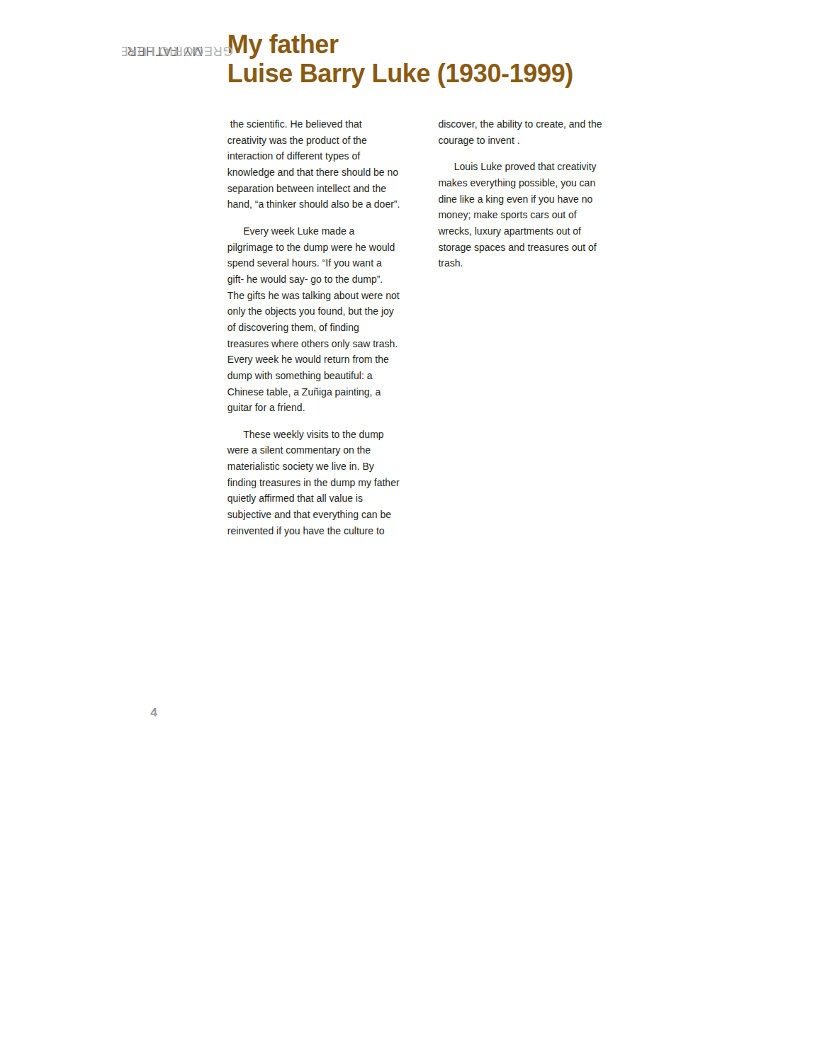MY FATHER GREGORIO LUKE
My father
Luise Barry Luke (1930-1999)
the scientific. He believed that creativity was the product of the interaction of different types of knowledge and that there should be no separation between intellect and the hand, “a thinker should also be a doer”.
Every week Luke made a pilgrimage to the dump were he would spend several hours. “If you want a gift- he would say- go to the dump”. The gifts he was talking about were not only the objects you found, but the joy of discovering them, of finding treasures where others only saw trash. Every week he would return from the dump with something beautiful: a Chinese table, a Zuñiga painting, a guitar for a friend.
These weekly visits to the dump were a silent commentary on the materialistic society we live in. By finding treasures in the dump my father quietly affirmed that all value is subjective and that everything can be reinvented if you have the culture to
discover, the ability to create, and the courage to invent .
Louis Luke proved that creativity makes everything possible, you can dine like a king even if you have no money; make sports cars out of wrecks, luxury apartments out of storage spaces and treasures out of trash.
4